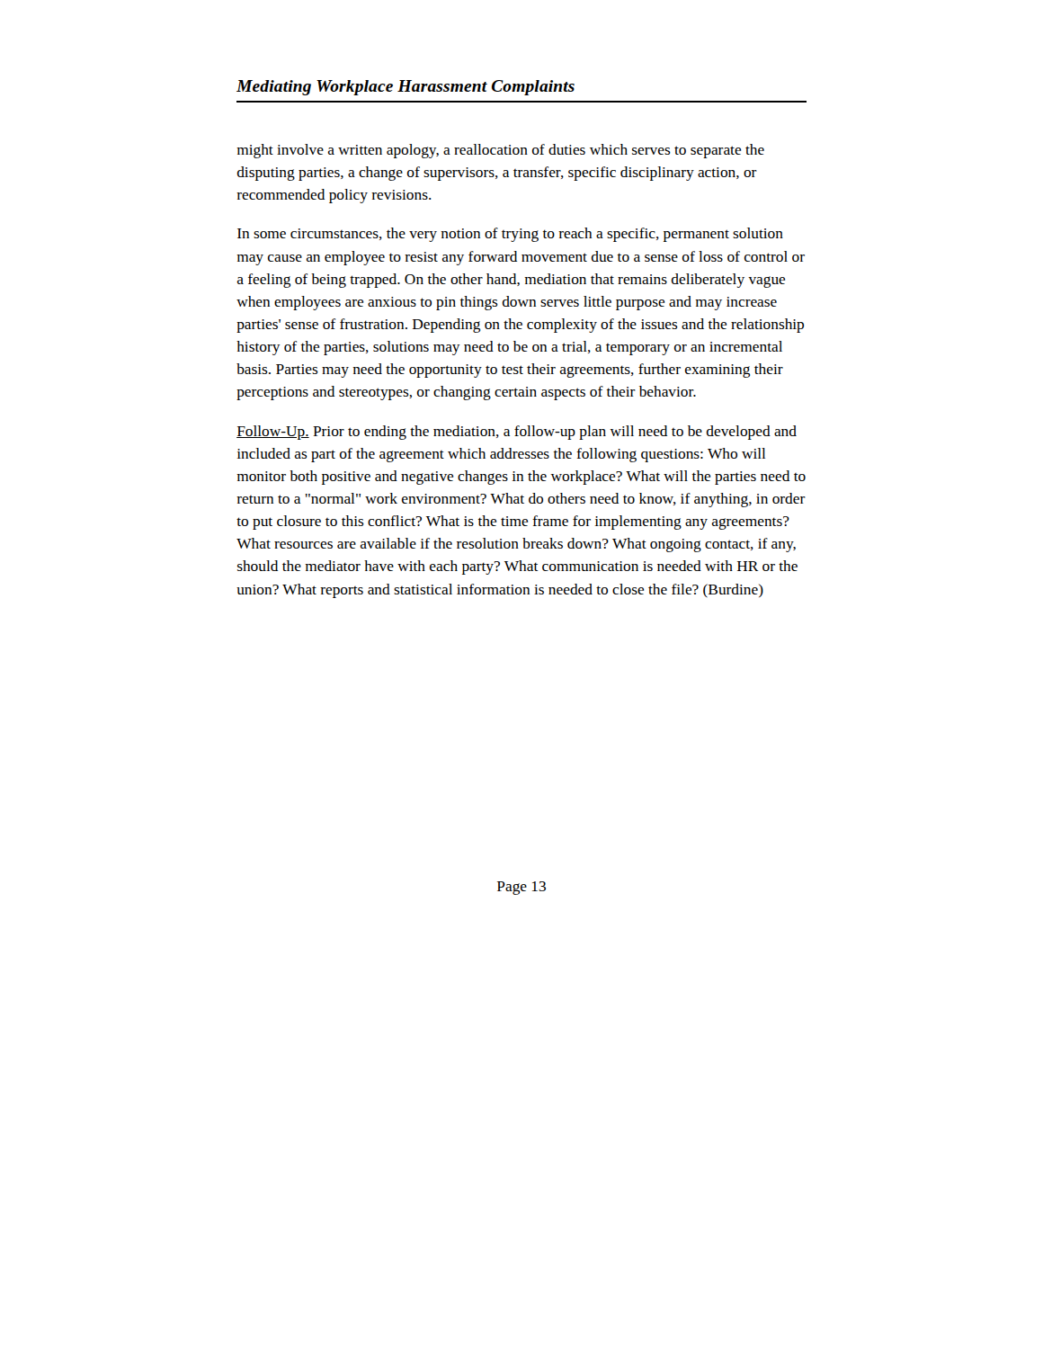Mediating Workplace Harassment Complaints
might involve a written apology, a reallocation of duties which serves to separate the disputing parties, a change of supervisors, a transfer, specific disciplinary action, or recommended policy revisions.
In some circumstances, the very notion of trying to reach a specific, permanent solution may cause an employee to resist any forward movement due to a sense of loss of control or a feeling of being trapped. On the other hand, mediation that remains deliberately vague when employees are anxious to pin things down serves little purpose and may increase parties' sense of frustration. Depending on the complexity of the issues and the relationship history of the parties, solutions may need to be on a trial, a temporary or an incremental basis. Parties may need the opportunity to test their agreements, further examining their perceptions and stereotypes, or changing certain aspects of their behavior.
Follow-Up. Prior to ending the mediation, a follow-up plan will need to be developed and included as part of the agreement which addresses the following questions: Who will monitor both positive and negative changes in the workplace? What will the parties need to return to a "normal" work environment? What do others need to know, if anything, in order to put closure to this conflict? What is the time frame for implementing any agreements? What resources are available if the resolution breaks down? What ongoing contact, if any, should the mediator have with each party? What communication is needed with HR or the union? What reports and statistical information is needed to close the file? (Burdine)
Page 13